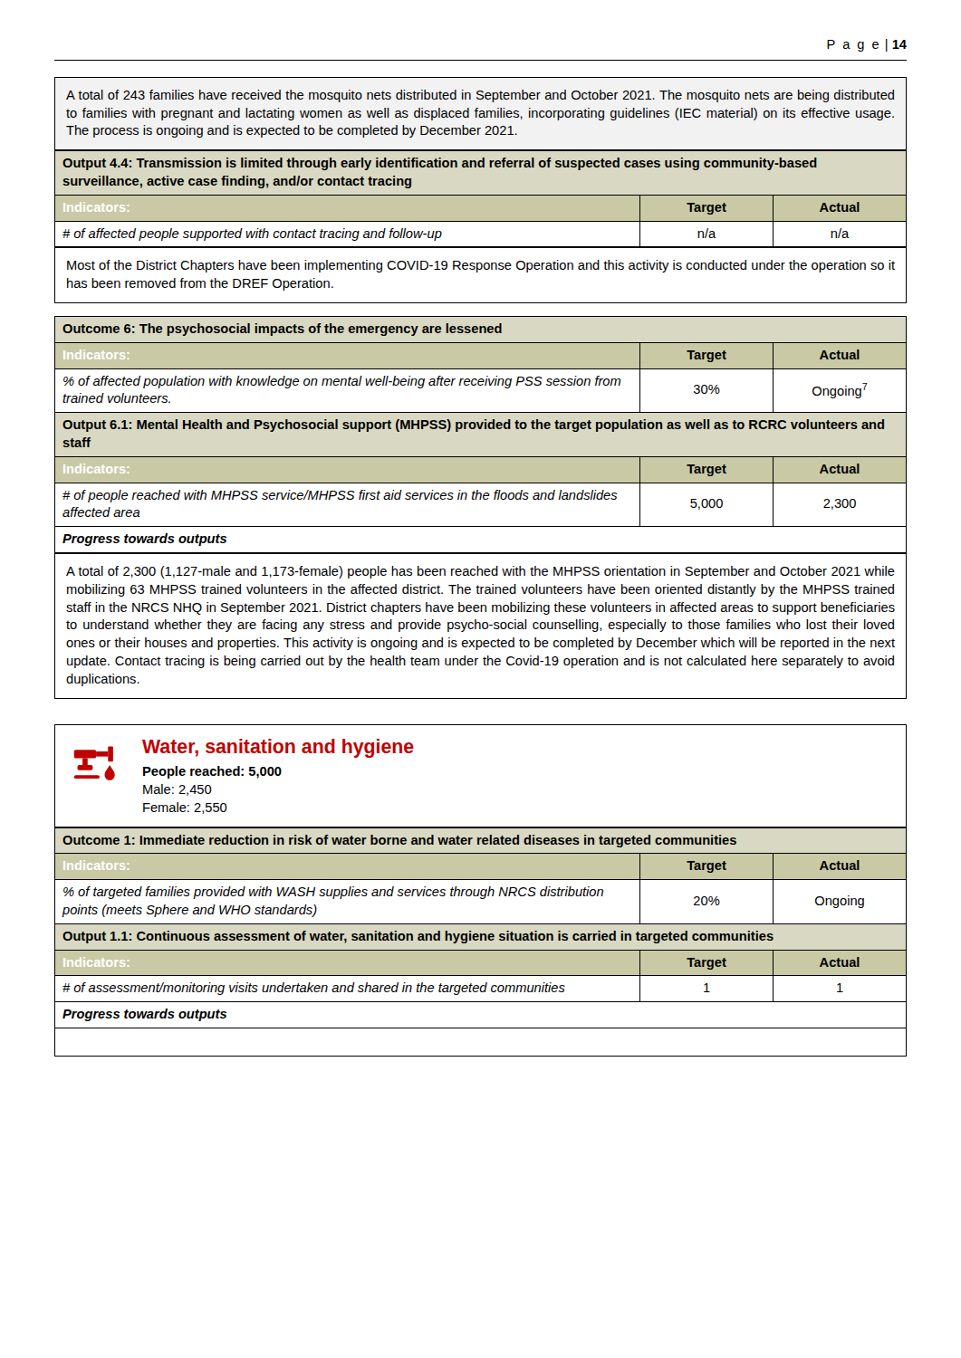P a g e | 14
A total of 243 families have received the mosquito nets distributed in September and October 2021. The mosquito nets are being distributed to families with pregnant and lactating women as well as displaced families, incorporating guidelines (IEC material) on its effective usage. The process is ongoing and is expected to be completed by December 2021.
| Output 4.4: Transmission is limited through early identification and referral of suspected cases using community-based surveillance, active case finding, and/or contact tracing |
| Indicators: | Target | Actual |
| # of affected people supported with contact tracing and follow-up | n/a | n/a |
Most of the District Chapters have been implementing COVID-19 Response Operation and this activity is conducted under the operation so it has been removed from the DREF Operation.
| Outcome 6: The psychosocial impacts of the emergency are lessened |
| Indicators: | Target | Actual |
| % of affected population with knowledge on mental well-being after receiving PSS session from trained volunteers. | 30% | Ongoing 7 |
| Output 6.1: Mental Health and Psychosocial support (MHPSS) provided to the target population as well as to RCRC volunteers and staff |
| Indicators: | Target | Actual |
| # of people reached with MHPSS service/MHPSS first aid services in the floods and landslides affected area | 5,000 | 2,300 |
| Progress towards outputs |
A total of 2,300 (1,127-male and 1,173-female) people has been reached with the MHPSS orientation in September and October 2021 while mobilizing 63 MHPSS trained volunteers in the affected district. The trained volunteers have been oriented distantly by the MHPSS trained staff in the NRCS NHQ in September 2021. District chapters have been mobilizing these volunteers in affected areas to support beneficiaries to understand whether they are facing any stress and provide psycho-social counselling, especially to those families who lost their loved ones or their houses and properties. This activity is ongoing and is expected to be completed by December which will be reported in the next update. Contact tracing is being carried out by the health team under the Covid-19 operation and is not calculated here separately to avoid duplications.
Water, sanitation and hygiene
People reached: 5,000
Male: 2,450
Female: 2,550
| Outcome 1: Immediate reduction in risk of water borne and water related diseases in targeted communities |
| Indicators: | Target | Actual |
| % of targeted families provided with WASH supplies and services through NRCS distribution points (meets Sphere and WHO standards) | 20% | Ongoing |
| Output 1.1: Continuous assessment of water, sanitation and hygiene situation is carried in targeted communities |
| Indicators: | Target | Actual |
| # of assessment/monitoring visits undertaken and shared in the targeted communities | 1 | 1 |
| Progress towards outputs |